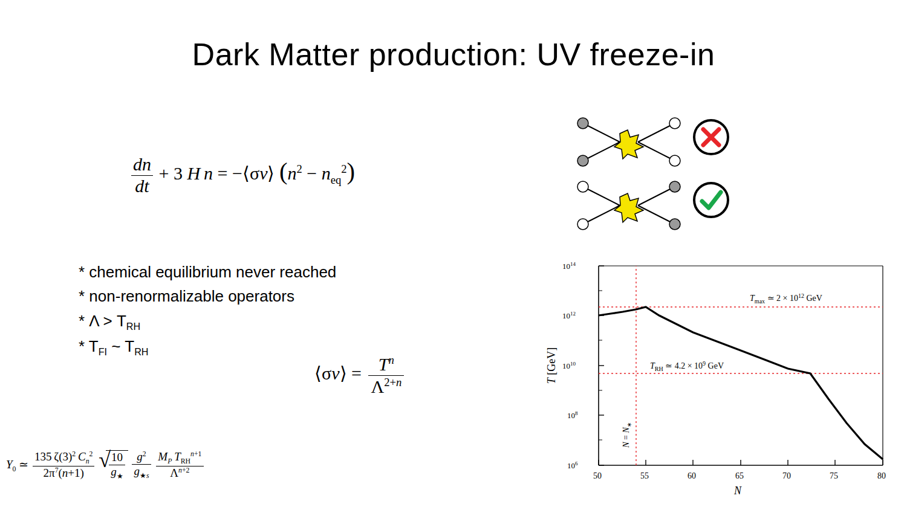Dark Matter production: UV freeze-in
dn dt + 3 H n = −⟨σv⟩ (n2 − neq2)
* chemical equilibrium never reached
* non-renormalizable operators
* Λ > TRH
* TFI ~ TRH
⟨σv⟩ = Tn Λ2+n
Y0 ≃ 135 ζ(3)2 Cn2 2π7(n+1) 10 g★ g2 g★s MP TRHn+1 Λn+2
1014 1012 1010 108 106 50 55 60 65 70 75 80 N T [GeV] Tmax ≃ 2 × 1012 GeV TRH ≃ 4.2 × 109 GeV N = N∗